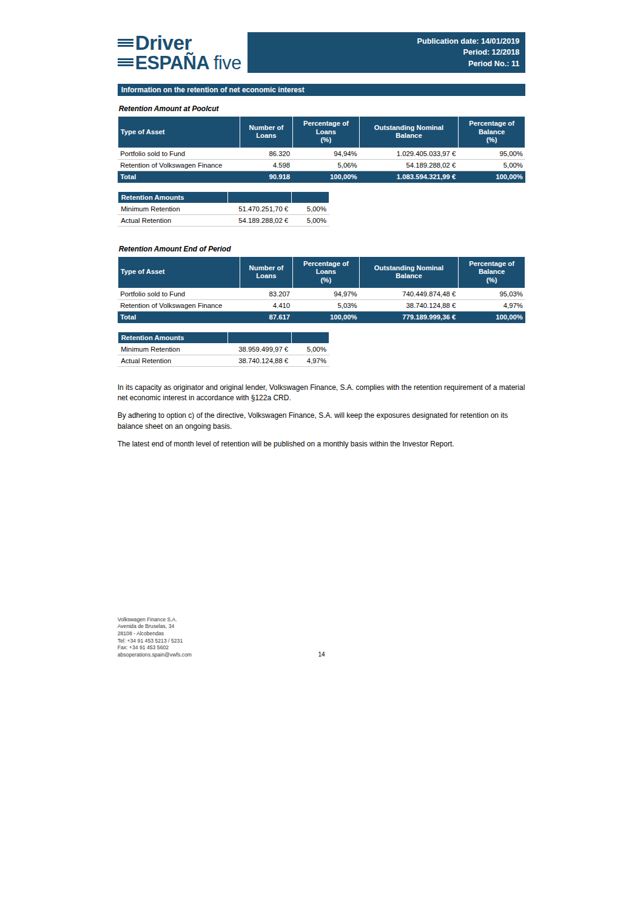Driver
ESPAÑA five
Publication date: 14/01/2019
Period: 12/2018
Period No.: 11
Information on the retention of net economic interest
Retention Amount at Poolcut
| Type of Asset | Number of Loans | Percentage of Loans (%) | Outstanding Nominal Balance | Percentage of Balance (%) |
| --- | --- | --- | --- | --- |
| Portfolio sold to Fund | 86.320 | 94,94% | 1.029.405.033,97 € | 95,00% |
| Retention of Volkswagen Finance | 4.598 | 5,06% | 54.189.288,02 € | 5,00% |
| Total | 90.918 | 100,00% | 1.083.594.321,99 € | 100,00% |
| Retention Amounts | | |
| --- | --- | --- |
| Minimum Retention | 51.470.251,70 € | 5,00% |
| Actual Retention | 54.189.288,02 € | 5,00% |
Retention Amount End of Period
| Type of Asset | Number of Loans | Percentage of Loans (%) | Outstanding Nominal Balance | Percentage of Balance (%) |
| --- | --- | --- | --- | --- |
| Portfolio sold to Fund | 83.207 | 94,97% | 740.449.874,48 € | 95,03% |
| Retention of Volkswagen Finance | 4.410 | 5,03% | 38.740.124,88 € | 4,97% |
| Total | 87.617 | 100,00% | 779.189.999,36 € | 100,00% |
| Retention Amounts | | |
| --- | --- | --- |
| Minimum Retention | 38.959.499,97 € | 5,00% |
| Actual Retention | 38.740.124,88 € | 4,97% |
In its capacity as originator and original lender, Volkswagen Finance, S.A. complies with the retention requirement of a material net economic interest in accordance with §122a CRD.
By adhering to option c) of the directive, Volkswagen Finance, S.A. will keep the exposures designated for retention on its balance sheet on an ongoing basis.
The latest end of month level of retention will be published on a monthly basis within the Investor Report.
Volkswagen Finance S.A.
Avenida de Bruselas, 34
28108 - Alcobendas
Tel: +34 91 453 5213 / 5231
Fax: +34 91 453 5602
absoperations.spain@vwfs.com 14